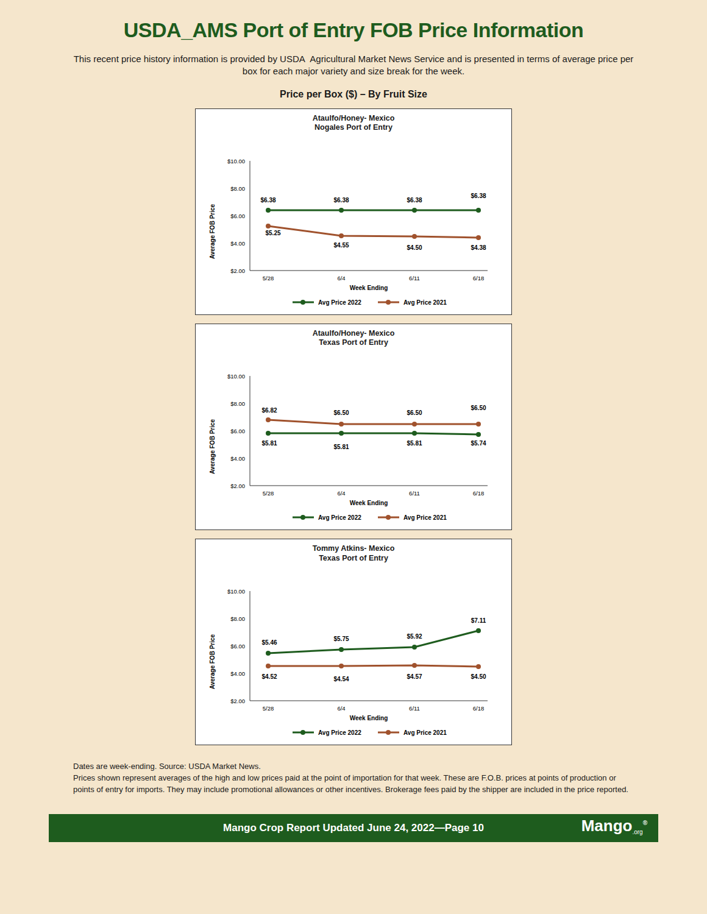USDA_AMS Port of Entry FOB Price Information
This recent price history information is provided by USDA Agricultural Market News Service and is presented in terms of average price per box for each major variety and size break for the week.
Price per Box ($) – By Fruit Size
Ataulfo/Honey- Mexico
Nogales Port of Entry
Average FOB Price $10.00 $8.00 $6.00 $4.00 $2.00 5/28 6/4 6/11 6/18 Week Ending $6.38 $6.38 $6.38 $6.38 $5.25 $4.55 $4.50 $4.38 Avg Price 2022 Avg Price 2021
Ataulfo/Honey- Mexico
Texas Port of Entry
Average FOB Price $10.00 $8.00 $6.00 $4.00 $2.00 5/28 6/4 6/11 6/18 Week Ending $6.82 $6.50 $6.50 $6.50 $5.81 $5.81 $5.81 $5.74 Avg Price 2022 Avg Price 2021
Tommy Atkins- Mexico
Texas Port of Entry
Average FOB Price $10.00 $8.00 $6.00 $4.00 $2.00 5/28 6/4 6/11 6/18 Week Ending $5.46 $5.75 $5.92 $7.11 $4.52 $4.54 $4.57 $4.50 Avg Price 2022 Avg Price 2021
Dates are week-ending. Source: USDA Market News.
Prices shown represent averages of the high and low prices paid at the point of importation for that week. These are F.O.B. prices at points of production or points of entry for imports. They may include promotional allowances or other incentives. Brokerage fees paid by the shipper are included in the price reported.
Mango Crop Report Updated June 24, 2022—Page 10
Mango.org®